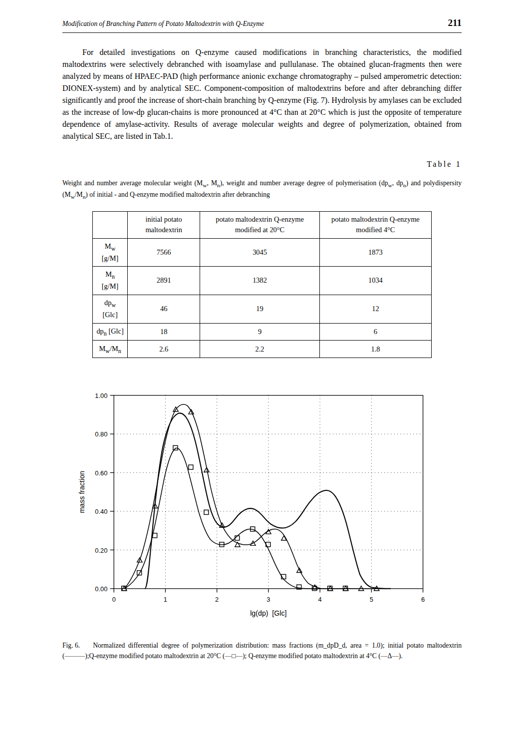Modification of Branching Pattern of Potato Maltodextrin with Q-Enzyme 211
For detailed investigations on Q-enzyme caused modifications in branching characteristics, the modified maltodextrins were selectively debranched with isoamylase and pullulanase. The obtained glucan-fragments then were analyzed by means of HPAEC-PAD (high performance anionic exchange chromatography – pulsed amperometric detection: DIONEX-system) and by analytical SEC. Component-composition of maltodextrins before and after debranching differ significantly and proof the increase of short-chain branching by Q-enzyme (Fig. 7). Hydrolysis by amylases can be excluded as the increase of low-dp glucan-chains is more pronounced at 4°C than at 20°C which is just the opposite of temperature dependence of amylase-activity. Results of average molecular weights and degree of polymerization, obtained from analytical SEC, are listed in Tab.1.
Table 1
Weight and number average molecular weight (Mw, Mn), weight and number average degree of polymerisation (dpw, dpn) and polydispersity (Mw/Mn) of initial - and Q-enzyme modified maltodextrin after debranching
| | initial potato maltodextrin | potato maltodextrin Q-enzyme modified at 20°C | potato maltodextrin Q-enzyme modified 4°C |
| --- | --- | --- | --- |
| M w [g/M] | 7566 | 3045 | 1873 |
| M n [g/M] | 2891 | 1382 | 1034 |
| dp w [Glc] | 46 | 19 | 12 |
| dp n [Glc] | 18 | 9 | 6 |
| M w /M n | 2.6 | 2.2 | 1.8 |
Normalized differential degree of polymerization distribution Three curves of mass fraction against lg(dp) in Glc units: initial potato maltodextrin (solid line), Q-enzyme modified at 20 degrees C (squares), and Q-enzyme modified at 4 degrees C (triangles). 1.00 0.80 0.60 0.40 0.20 0.00 0 1 2 3 4 5 6 lg(dp) [Glc] mass fraction
Fig. 6. Normalized differential degree of polymerization distribution: mass fractions (m_dpD_d, area = 1.0); initial potato maltodextrin (———);Q-enzyme modified potato maltodextrin at 20°C (—□—); Q-enzyme modified potato maltodextrin at 4°C (—Δ—).